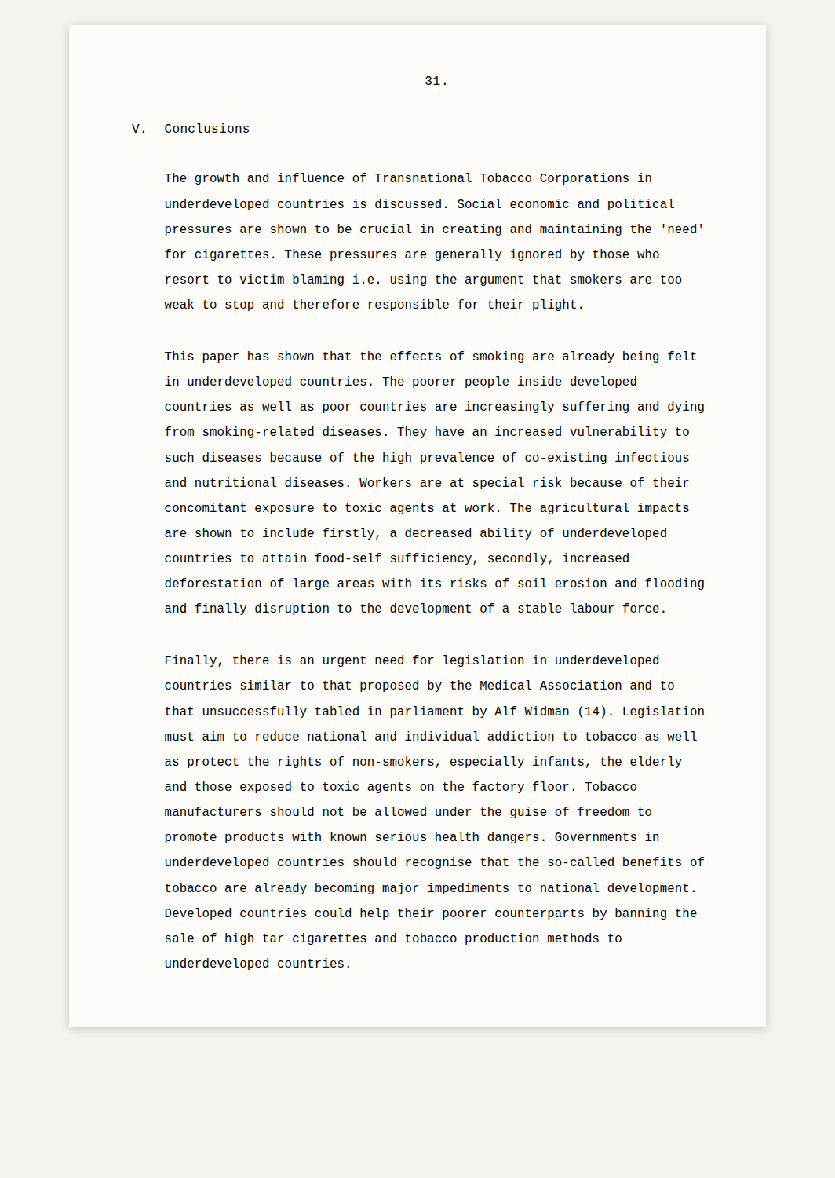31.
V. Conclusions
The growth and influence of Transnational Tobacco Corporations in underdeveloped countries is discussed. Social economic and political pressures are shown to be crucial in creating and maintaining the 'need' for cigarettes. These pressures are generally ignored by those who resort to victim blaming i.e. using the argument that smokers are too weak to stop and therefore responsible for their plight.
This paper has shown that the effects of smoking are already being felt in underdeveloped countries. The poorer people inside developed countries as well as poor countries are increasingly suffering and dying from smoking-related diseases. They have an increased vulnerability to such diseases because of the high prevalence of co-existing infectious and nutritional diseases. Workers are at special risk because of their concomitant exposure to toxic agents at work. The agricultural impacts are shown to include firstly, a decreased ability of underdeveloped countries to attain food-self sufficiency, secondly, increased deforestation of large areas with its risks of soil erosion and flooding and finally disruption to the development of a stable labour force.
Finally, there is an urgent need for legislation in underdeveloped countries similar to that proposed by the Medical Association and to that unsuccessfully tabled in parliament by Alf Widman (14). Legislation must aim to reduce national and individual addiction to tobacco as well as protect the rights of non-smokers, especially infants, the elderly and those exposed to toxic agents on the factory floor. Tobacco manufacturers should not be allowed under the guise of freedom to promote products with known serious health dangers. Governments in underdeveloped countries should recognise that the so-called benefits of tobacco are already becoming major impediments to national development. Developed countries could help their poorer counterparts by banning the sale of high tar cigarettes and tobacco production methods to underdeveloped countries.